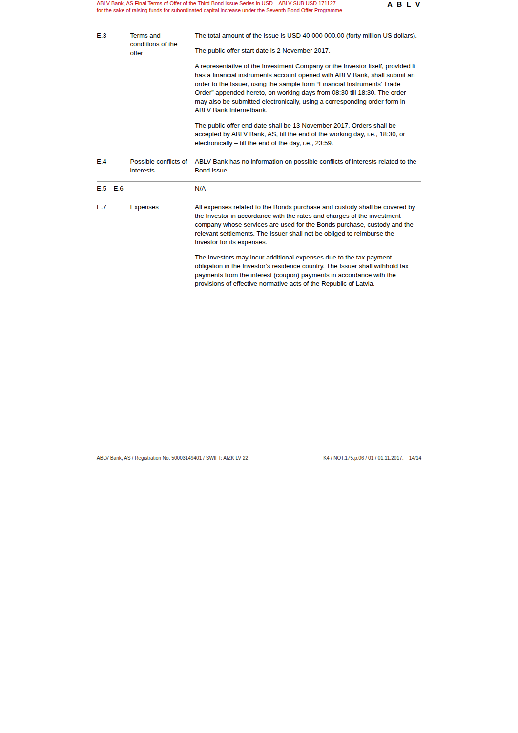ABLV Bank, AS Final Terms of Offer of the Third Bond Issue Series in USD – ABLV SUB USD 171127
for the sake of raising funds for subordinated capital increase under the Seventh Bond Offer Programme
A B L V
| E.3 | Terms and conditions of the offer | The total amount of the issue is USD 40 000 000.00 (forty million US dollars). The public offer start date is 2 November 2017. A representative of the Investment Company or the Investor itself, provided it has a financial instruments account opened with ABLV Bank, shall submit an order to the Issuer, using the sample form “Financial Instruments’ Trade Order” appended hereto, on working days from 08:30 till 18:30. The order may also be submitted electronically, using a corresponding order form in ABLV Bank Internetbank. The public offer end date shall be 13 November 2017. Orders shall be accepted by ABLV Bank, AS, till the end of the working day, i.e., 18:30, or electronically – till the end of the day, i.e., 23:59. |
| E.4 | Possible conflicts of interests | ABLV Bank has no information on possible conflicts of interests related to the Bond issue. |
| E.5 – E.6 | | N/A |
| E.7 | Expenses | All expenses related to the Bonds purchase and custody shall be covered by the Investor in accordance with the rates and charges of the investment company whose services are used for the Bonds purchase, custody and the relevant settlements. The Issuer shall not be obliged to reimburse the Investor for its expenses. The Investors may incur additional expenses due to the tax payment obligation in the Investor’s residence country. The Issuer shall withhold tax payments from the interest (coupon) payments in accordance with the provisions of effective normative acts of the Republic of Latvia. |
ABLV Bank, AS / Registration No. 50003149401 / SWIFT: AIZK LV 22
K4 / NOT.175.p.06 / 01 / 01.11.2017. 14/14